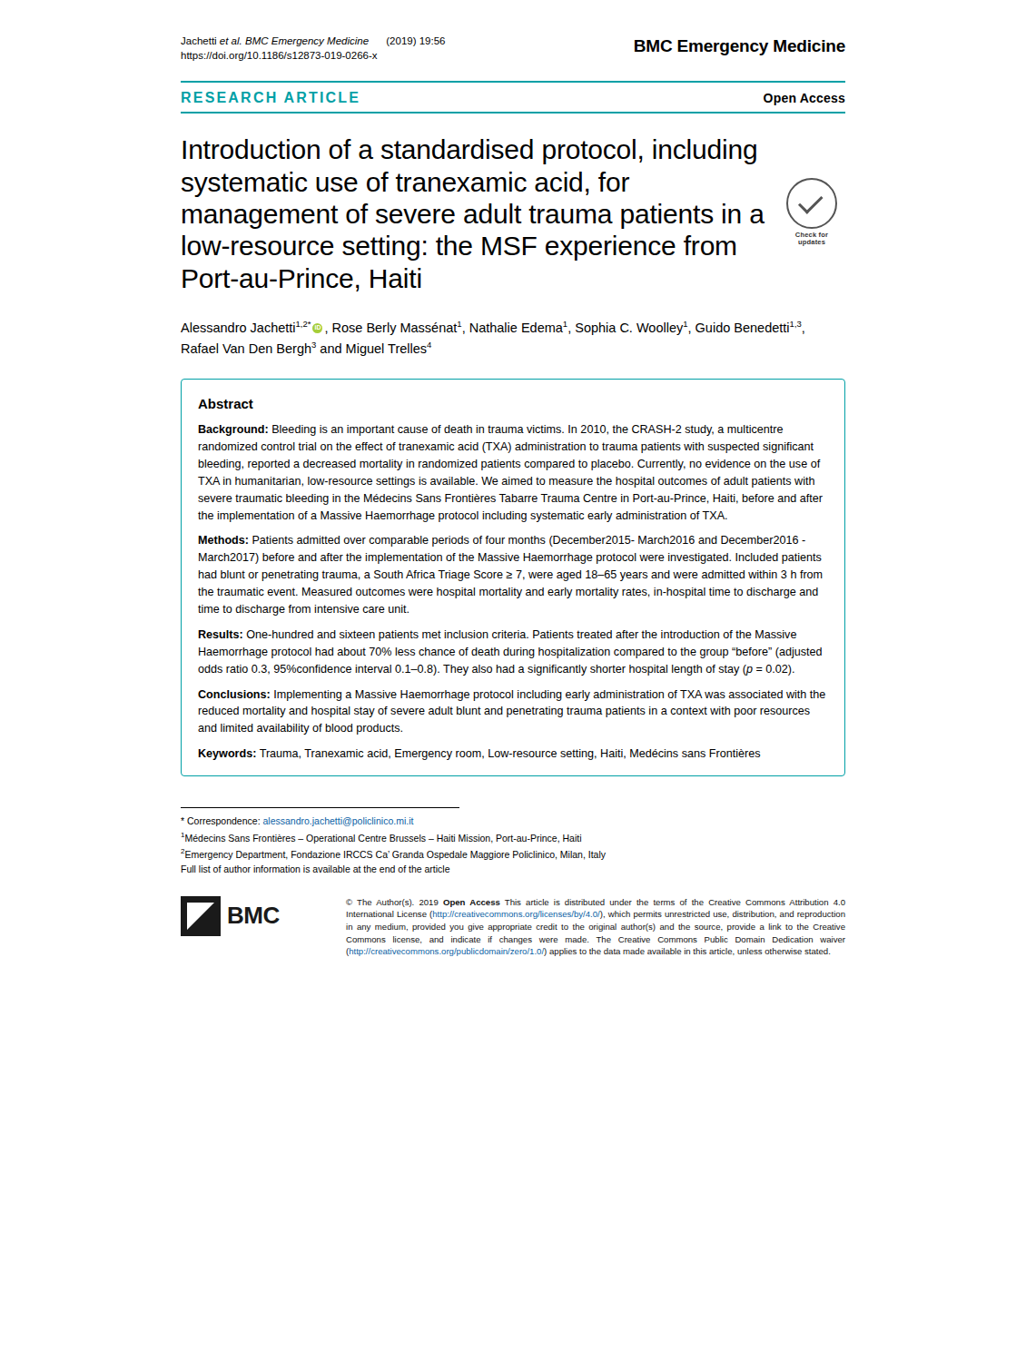Jachetti et al. BMC Emergency Medicine (2019) 19:56 https://doi.org/10.1186/s12873-019-0266-x
BMC Emergency Medicine
Research Article
Open Access
Introduction of a standardised protocol, including systematic use of tranexamic acid, for management of severe adult trauma patients in a low-resource setting: the MSF experience from Port-au-Prince, Haiti
Check for
updates
Alessandro Jachetti1,2* , Rose Berly Massénat1, Nathalie Edema1, Sophia C. Woolley1, Guido Benedetti1,3, Rafael Van Den Bergh3 and Miguel Trelles4
Abstract
Background: Bleeding is an important cause of death in trauma victims. In 2010, the CRASH-2 study, a multicentre randomized control trial on the effect of tranexamic acid (TXA) administration to trauma patients with suspected significant bleeding, reported a decreased mortality in randomized patients compared to placebo. Currently, no evidence on the use of TXA in humanitarian, low-resource settings is available. We aimed to measure the hospital outcomes of adult patients with severe traumatic bleeding in the Médecins Sans Frontières Tabarre Trauma Centre in Port-au-Prince, Haiti, before and after the implementation of a Massive Haemorrhage protocol including systematic early administration of TXA.
Methods: Patients admitted over comparable periods of four months (December2015- March2016 and December2016 - March2017) before and after the implementation of the Massive Haemorrhage protocol were investigated. Included patients had blunt or penetrating trauma, a South Africa Triage Score ≥ 7, were aged 18–65 years and were admitted within 3 h from the traumatic event. Measured outcomes were hospital mortality and early mortality rates, in-hospital time to discharge and time to discharge from intensive care unit.
Results: One-hundred and sixteen patients met inclusion criteria. Patients treated after the introduction of the Massive Haemorrhage protocol had about 70% less chance of death during hospitalization compared to the group “before” (adjusted odds ratio 0.3, 95%confidence interval 0.1–0.8). They also had a significantly shorter hospital length of stay (p = 0.02).
Conclusions: Implementing a Massive Haemorrhage protocol including early administration of TXA was associated with the reduced mortality and hospital stay of severe adult blunt and penetrating trauma patients in a context with poor resources and limited availability of blood products.
Keywords: Trauma, Tranexamic acid, Emergency room, Low-resource setting, Haiti, Medécins sans Frontières
* Correspondence: alessandro.jachetti@policlinico.mi.it
1Médecins Sans Frontières – Operational Centre Brussels – Haiti Mission, Port-au-Prince, Haiti
2Emergency Department, Fondazione IRCCS Ca’ Granda Ospedale Maggiore Policlinico, Milan, Italy
Full list of author information is available at the end of the article
BMC
© The Author(s). 2019 Open Access This article is distributed under the terms of the Creative Commons Attribution 4.0 International License (http://creativecommons.org/licenses/by/4.0/), which permits unrestricted use, distribution, and reproduction in any medium, provided you give appropriate credit to the original author(s) and the source, provide a link to the Creative Commons license, and indicate if changes were made. The Creative Commons Public Domain Dedication waiver (http://creativecommons.org/publicdomain/zero/1.0/) applies to the data made available in this article, unless otherwise stated.